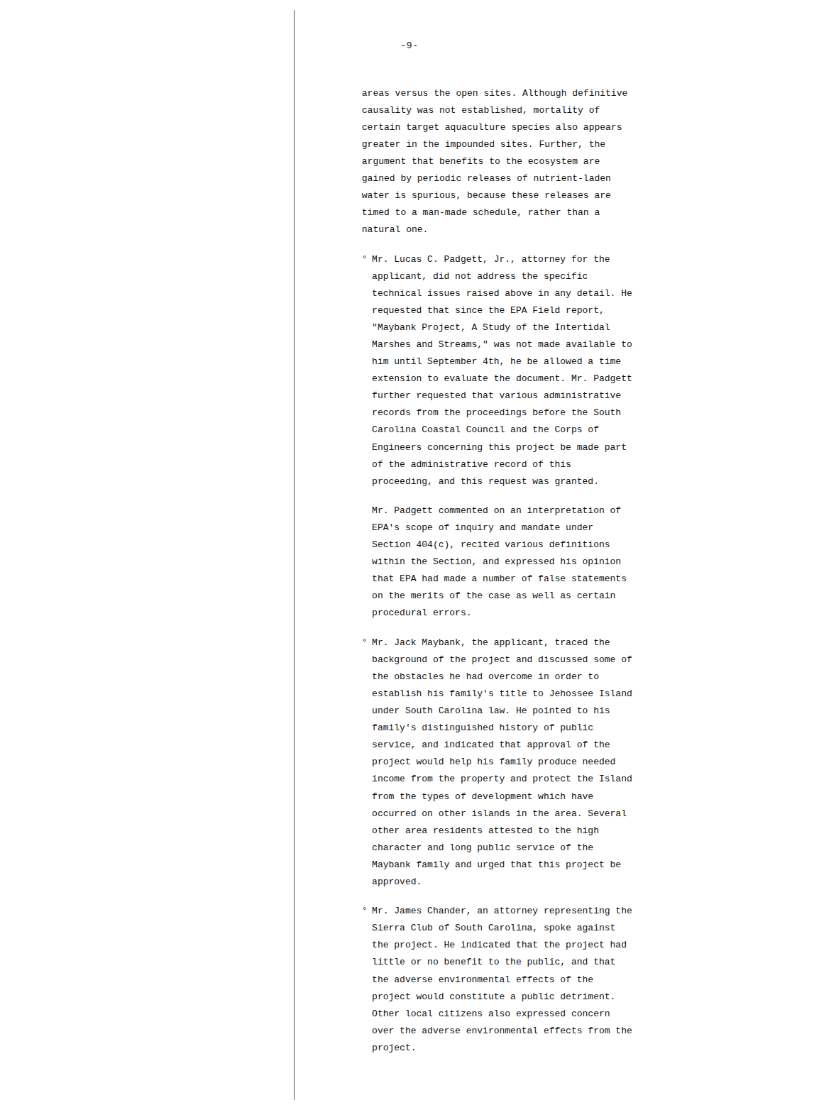-9-
areas versus the open sites. Although definitive causality was not established, mortality of certain target aquaculture species also appears greater in the impounded sites. Further, the argument that benefits to the ecosystem are gained by periodic releases of nutrient-laden water is spurious, because these releases are timed to a man-made schedule, rather than a natural one.
Mr. Lucas C. Padgett, Jr., attorney for the applicant, did not address the specific technical issues raised above in any detail. He requested that since the EPA Field report, "Maybank Project, A Study of the Intertidal Marshes and Streams," was not made available to him until September 4th, he be allowed a time extension to evaluate the document. Mr. Padgett further requested that various administrative records from the proceedings before the South Carolina Coastal Council and the Corps of Engineers concerning this project be made part of the administrative record of this proceeding, and this request was granted.
Mr. Padgett commented on an interpretation of EPA's scope of inquiry and mandate under Section 404(c), recited various definitions within the Section, and expressed his opinion that EPA had made a number of false statements on the merits of the case as well as certain procedural errors.
Mr. Jack Maybank, the applicant, traced the background of the project and discussed some of the obstacles he had overcome in order to establish his family's title to Jehossee Island under South Carolina law. He pointed to his family's distinguished history of public service, and indicated that approval of the project would help his family produce needed income from the property and protect the Island from the types of development which have occurred on other islands in the area. Several other area residents attested to the high character and long public service of the Maybank family and urged that this project be approved.
Mr. James Chander, an attorney representing the Sierra Club of South Carolina, spoke against the project. He indicated that the project had little or no benefit to the public, and that the adverse environmental effects of the project would constitute a public detriment. Other local citizens also expressed concern over the adverse environmental effects from the project.